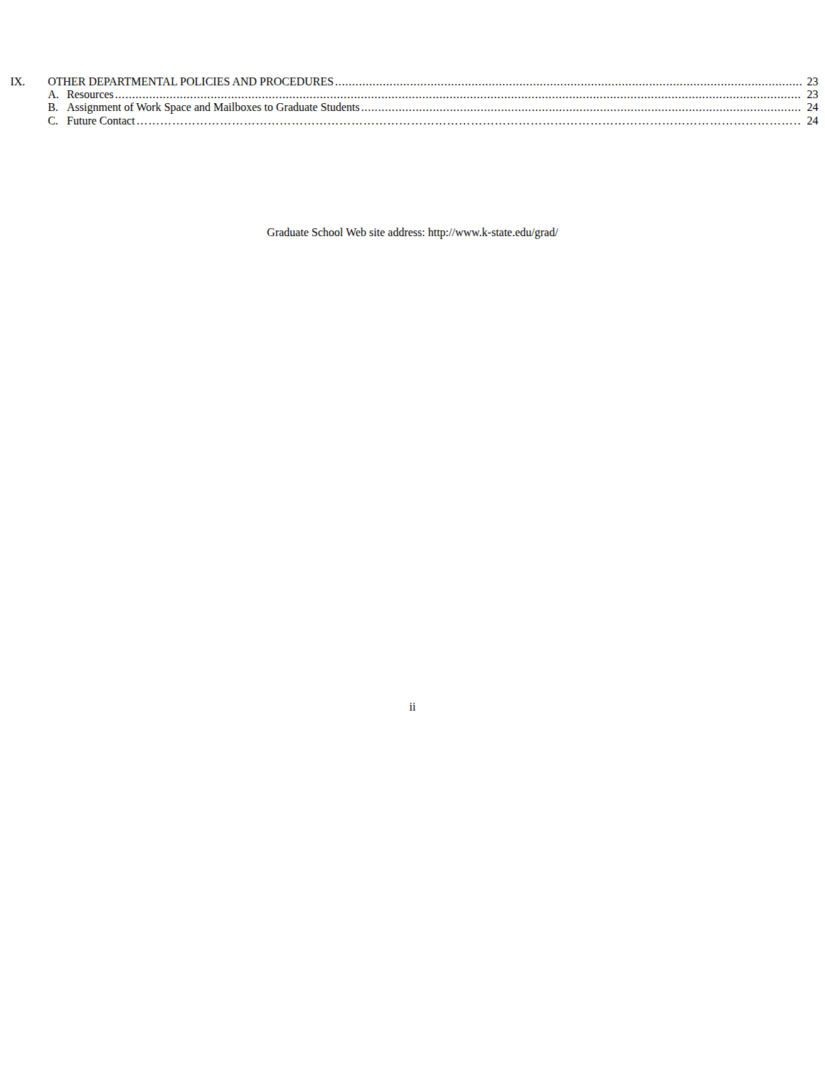IX. OTHER DEPARTMENTAL POLICIES AND PROCEDURES 23
A. Resources 23
B. Assignment of Work Space and Mailboxes to Graduate Students 24
C. Future Contact 24
Graduate School Web site address: http://www.k-state.edu/grad/
ii